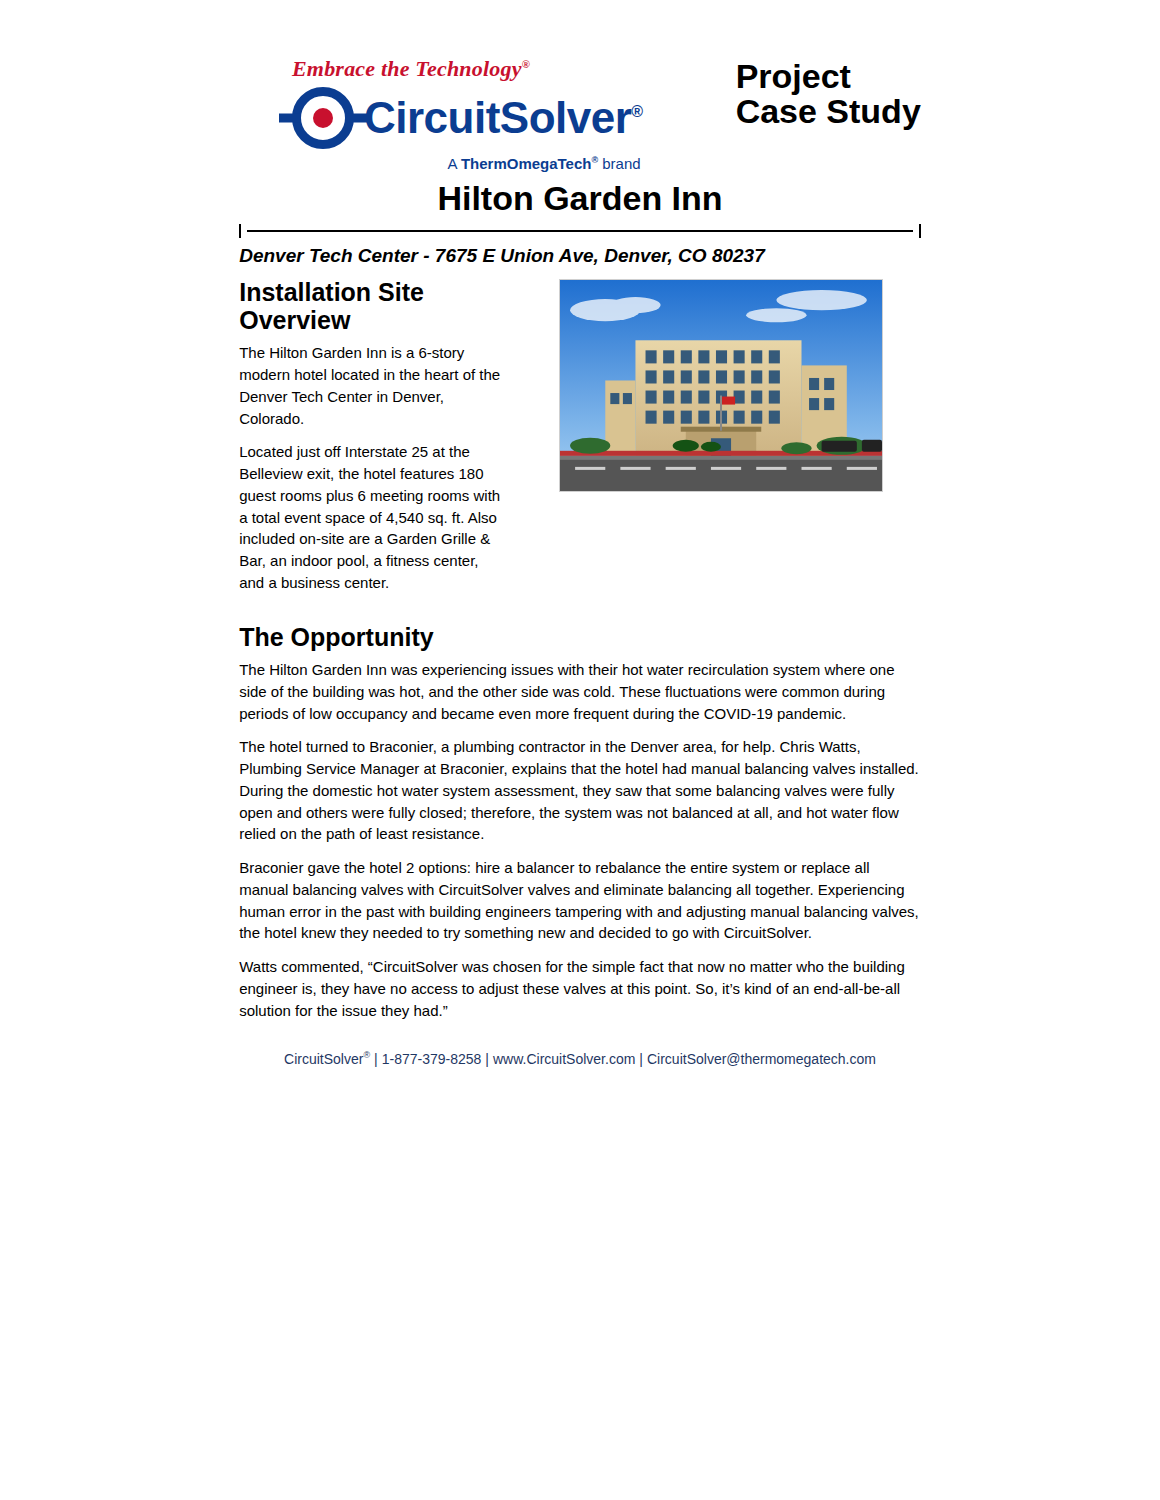Embrace the Technology®
CircuitSolver®
A ThermOmegaTech® brand
Project
Case Study
Hilton Garden Inn
Denver Tech Center - 7675 E Union Ave, Denver, CO 80237
Installation Site Overview
The Hilton Garden Inn is a 6-story modern hotel located in the heart of the Denver Tech Center in Denver, Colorado.
Located just off Interstate 25 at the Belleview exit, the hotel features 180 guest rooms plus 6 meeting rooms with a total event space of 4,540 sq. ft. Also included on-site are a Garden Grille & Bar, an indoor pool, a fitness center, and a business center.
The Opportunity
The Hilton Garden Inn was experiencing issues with their hot water recirculation system where one side of the building was hot, and the other side was cold. These fluctuations were common during periods of low occupancy and became even more frequent during the COVID-19 pandemic.
The hotel turned to Braconier, a plumbing contractor in the Denver area, for help. Chris Watts, Plumbing Service Manager at Braconier, explains that the hotel had manual balancing valves installed. During the domestic hot water system assessment, they saw that some balancing valves were fully open and others were fully closed; therefore, the system was not balanced at all, and hot water flow relied on the path of least resistance.
Braconier gave the hotel 2 options: hire a balancer to rebalance the entire system or replace all manual balancing valves with CircuitSolver valves and eliminate balancing all together. Experiencing human error in the past with building engineers tampering with and adjusting manual balancing valves, the hotel knew they needed to try something new and decided to go with CircuitSolver.
Watts commented, “CircuitSolver was chosen for the simple fact that now no matter who the building engineer is, they have no access to adjust these valves at this point. So, it’s kind of an end-all-be-all solution for the issue they had.”
CircuitSolver®|1-877-379-8258|www.CircuitSolver.com|CircuitSolver@thermomegatech.com